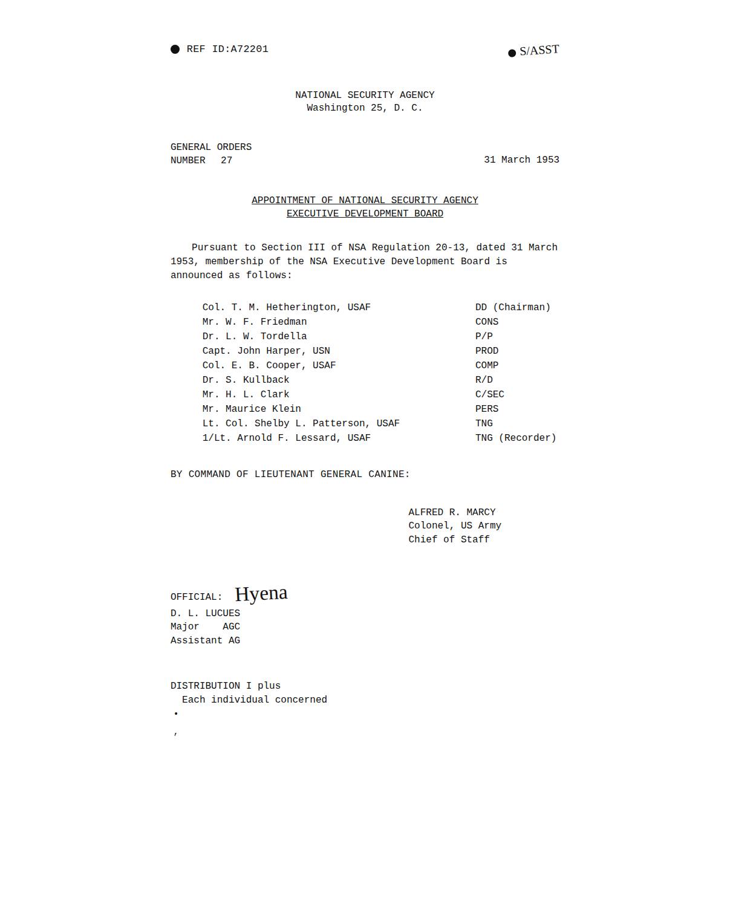REF ID:A72201
S/ASST
NATIONAL SECURITY AGENCY
Washington 25, D. C.
GENERAL ORDERS
NUMBER 27
31 March 1953
APPOINTMENT OF NATIONAL SECURITY AGENCY EXECUTIVE DEVELOPMENT BOARD
Pursuant to Section III of NSA Regulation 20-13, dated 31 March 1953, membership of the NSA Executive Development Board is announced as follows:
| Col. T. M. Hetherington, USAF | DD (Chairman) |
| Mr. W. F. Friedman | CONS |
| Dr. L. W. Tordella | P/P |
| Capt. John Harper, USN | PROD |
| Col. E. B. Cooper, USAF | COMP |
| Dr. S. Kullback | R/D |
| Mr. H. L. Clark | C/SEC |
| Mr. Maurice Klein | PERS |
| Lt. Col. Shelby L. Patterson, USAF | TNG |
| 1/Lt. Arnold F. Lessard, USAF | TNG (Recorder) |
BY COMMAND OF LIEUTENANT GENERAL CANINE:
ALFRED R. MARCY
Colonel, US Army
Chief of Staff
OFFICIAL:
Hyena
D. L. LUCUES
Major AGC
Assistant AG
DISTRIBUTION I plus Each individual concerned
•
,